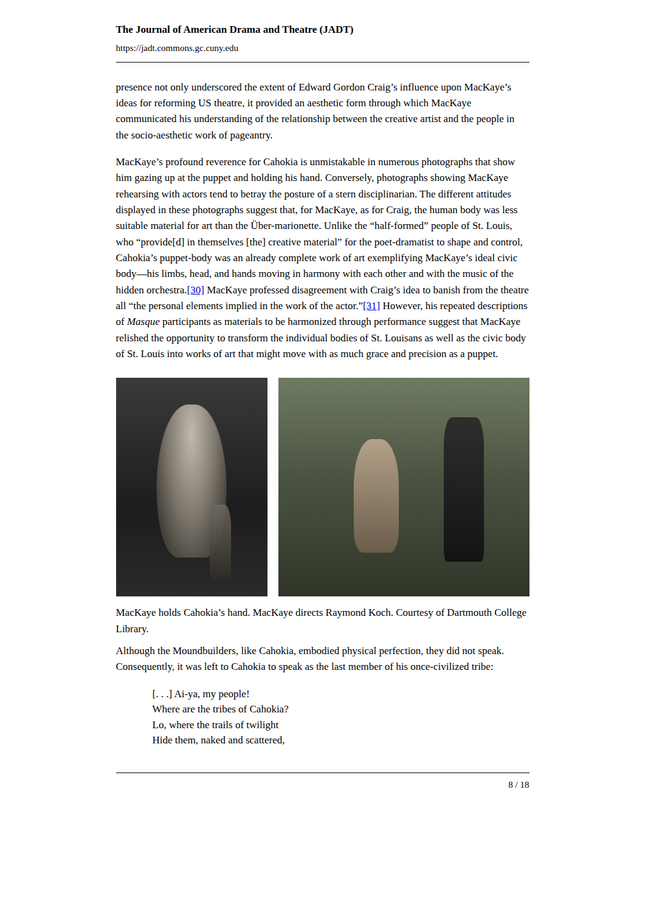The Journal of American Drama and Theatre (JADT)
https://jadt.commons.gc.cuny.edu
presence not only underscored the extent of Edward Gordon Craig’s influence upon MacKaye’s ideas for reforming US theatre, it provided an aesthetic form through which MacKaye communicated his understanding of the relationship between the creative artist and the people in the socio-aesthetic work of pageantry.
MacKaye’s profound reverence for Cahokia is unmistakable in numerous photographs that show him gazing up at the puppet and holding his hand. Conversely, photographs showing MacKaye rehearsing with actors tend to betray the posture of a stern disciplinarian. The different attitudes displayed in these photographs suggest that, for MacKaye, as for Craig, the human body was less suitable material for art than the Über-marionette. Unlike the “half-formed” people of St. Louis, who “provide[d] in themselves [the] creative material” for the poet-dramatist to shape and control, Cahokia’s puppet-body was an already complete work of art exemplifying MacKaye’s ideal civic body—his limbs, head, and hands moving in harmony with each other and with the music of the hidden orchestra.[30] MacKaye professed disagreement with Craig’s idea to banish from the theatre all “the personal elements implied in the work of the actor.”[31] However, his repeated descriptions of Masque participants as materials to be harmonized through performance suggest that MacKaye relished the opportunity to transform the individual bodies of St. Louisans as well as the civic body of St. Louis into works of art that might move with as much grace and precision as a puppet.
MacKaye holds Cahokia’s hand. MacKaye directs Raymond Koch. Courtesy of Dartmouth College Library.
Although the Moundbuilders, like Cahokia, embodied physical perfection, they did not speak. Consequently, it was left to Cahokia to speak as the last member of his once-civilized tribe:
[. . .] Ai-ya, my people!
Where are the tribes of Cahokia?
Lo, where the trails of twilight
Hide them, naked and scattered,
8 / 18